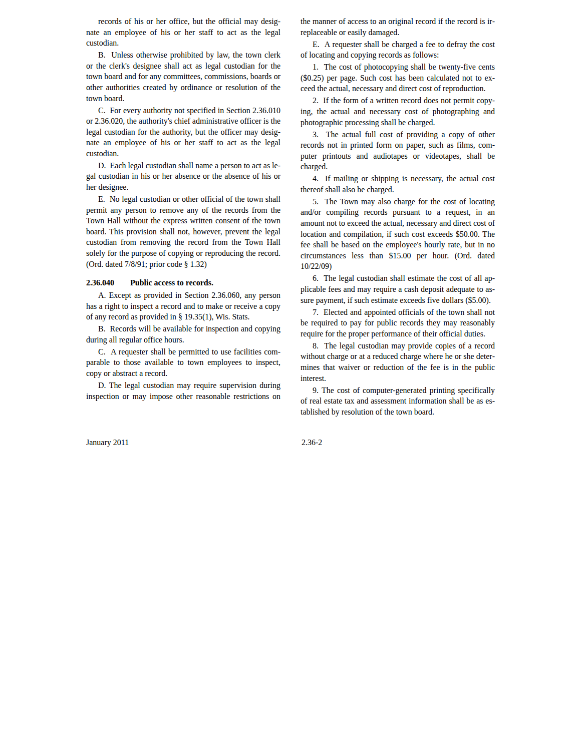records of his or her office, but the official may designate an employee of his or her staff to act as the legal custodian.
B. Unless otherwise prohibited by law, the town clerk or the clerk's designee shall act as legal custodian for the town board and for any committees, commissions, boards or other authorities created by ordinance or resolution of the town board.
C. For every authority not specified in Section 2.36.010 or 2.36.020, the authority's chief administrative officer is the legal custodian for the authority, but the officer may designate an employee of his or her staff to act as the legal custodian.
D. Each legal custodian shall name a person to act as legal custodian in his or her absence or the absence of his or her designee.
E. No legal custodian or other official of the town shall permit any person to remove any of the records from the Town Hall without the express written consent of the town board. This provision shall not, however, prevent the legal custodian from removing the record from the Town Hall solely for the purpose of copying or reproducing the record. (Ord. dated 7/8/91; prior code § 1.32)
2.36.040 Public access to records.
A. Except as provided in Section 2.36.060, any person has a right to inspect a record and to make or receive a copy of any record as provided in § 19.35(1), Wis. Stats.
B. Records will be available for inspection and copying during all regular office hours.
C. A requester shall be permitted to use facilities comparable to those available to town employees to inspect, copy or abstract a record.
D. The legal custodian may require supervision during inspection or may impose other reasonable restrictions on the manner of access to an original record if the record is irreplaceable or easily damaged.
E. A requester shall be charged a fee to defray the cost of locating and copying records as follows:
1. The cost of photocopying shall be twenty-five cents ($0.25) per page. Such cost has been calculated not to exceed the actual, necessary and direct cost of reproduction.
2. If the form of a written record does not permit copying, the actual and necessary cost of photographing and photographic processing shall be charged.
3. The actual full cost of providing a copy of other records not in printed form on paper, such as films, computer printouts and audiotapes or videotapes, shall be charged.
4. If mailing or shipping is necessary, the actual cost thereof shall also be charged.
5. The Town may also charge for the cost of locating and/or compiling records pursuant to a request, in an amount not to exceed the actual, necessary and direct cost of location and compilation, if such cost exceeds $50.00. The fee shall be based on the employee's hourly rate, but in no circumstances less than $15.00 per hour. (Ord. dated 10/22/09)
6. The legal custodian shall estimate the cost of all applicable fees and may require a cash deposit adequate to assure payment, if such estimate exceeds five dollars ($5.00).
7. Elected and appointed officials of the town shall not be required to pay for public records they may reasonably require for the proper performance of their official duties.
8. The legal custodian may provide copies of a record without charge or at a reduced charge where he or she determines that waiver or reduction of the fee is in the public interest.
9. The cost of computer-generated printing specifically of real estate tax and assessment information shall be as established by resolution of the town board.
January 2011 2.36-2